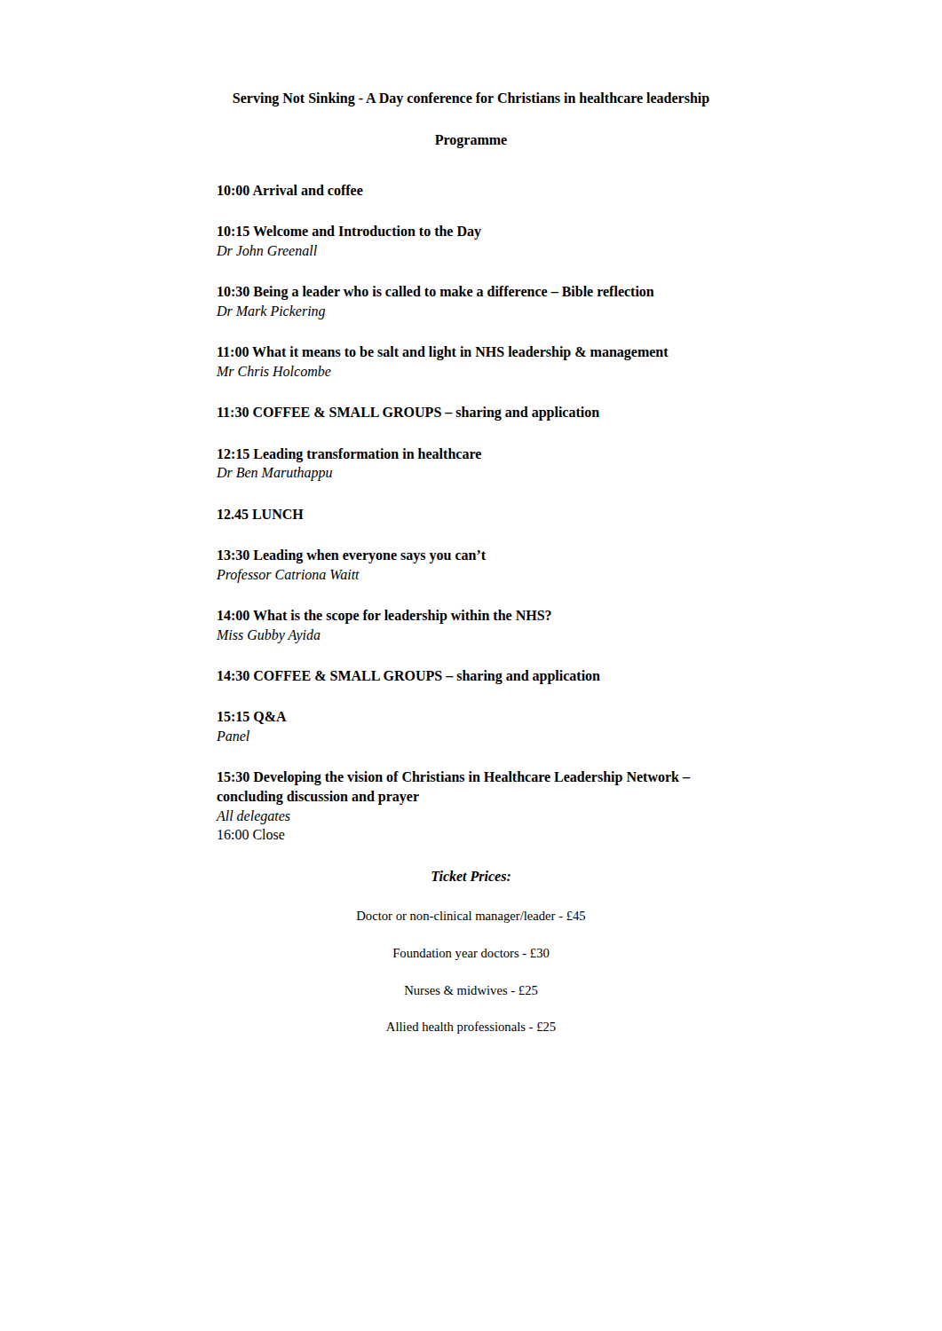Serving Not Sinking - A Day conference for Christians in healthcare leadership
Programme
10:00 Arrival and coffee
10:15 Welcome and Introduction to the Day
Dr John Greenall
10:30 Being a leader who is called to make a difference – Bible reflection
Dr Mark Pickering
11:00 What it means to be salt and light in NHS leadership & management
Mr Chris Holcombe
11:30 COFFEE & SMALL GROUPS – sharing and application
12:15 Leading transformation in healthcare
Dr Ben Maruthappu
12.45 LUNCH
13:30 Leading when everyone says you can’t
Professor Catriona Waitt
14:00 What is the scope for leadership within the NHS?
Miss Gubby Ayida
14:30 COFFEE & SMALL GROUPS – sharing and application
15:15 Q&A
Panel
15:30 Developing the vision of Christians in Healthcare Leadership Network – concluding discussion and prayer
All delegates
16:00 Close
Ticket Prices:
Doctor or non-clinical manager/leader - £45
Foundation year doctors - £30
Nurses & midwives - £25
Allied health professionals - £25